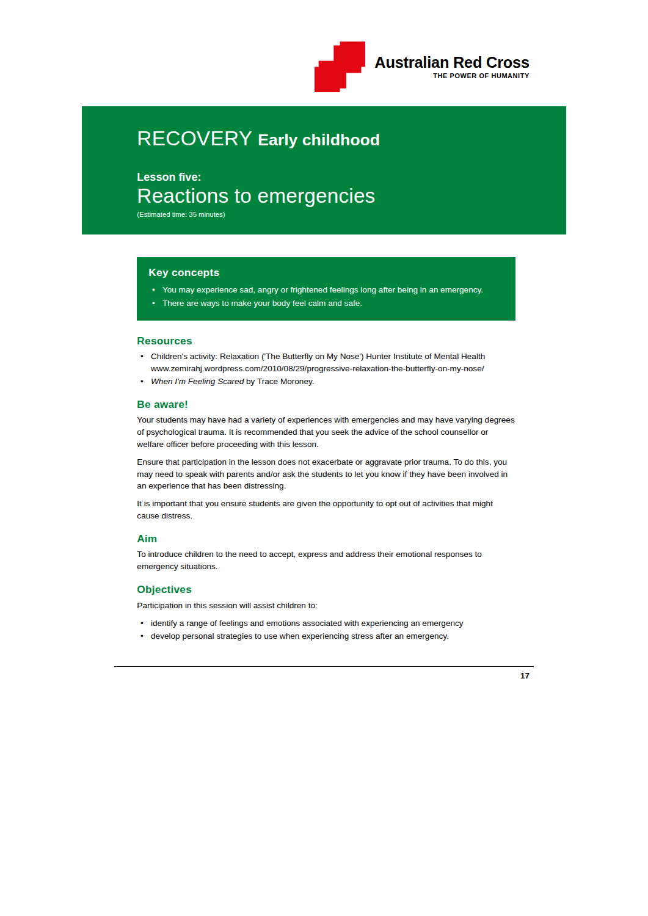Australian Red Cross
THE POWER OF HUMANITY
RECOVERY Early childhood
Lesson five:
Reactions to emergencies
(Estimated time: 35 minutes)
Key concepts
You may experience sad, angry or frightened feelings long after being in an emergency.
There are ways to make your body feel calm and safe.
Resources
Children's activity: Relaxation ('The Butterfly on My Nose') Hunter Institute of Mental Health
www.zemirahj.wordpress.com/2010/08/29/progressive-relaxation-the-butterfly-on-my-nose/
When I'm Feeling Scared by Trace Moroney.
Be aware!
Your students may have had a variety of experiences with emergencies and may have varying degrees of psychological trauma. It is recommended that you seek the advice of the school counsellor or welfare officer before proceeding with this lesson.
Ensure that participation in the lesson does not exacerbate or aggravate prior trauma. To do this, you may need to speak with parents and/or ask the students to let you know if they have been involved in an experience that has been distressing.
It is important that you ensure students are given the opportunity to opt out of activities that might cause distress.
Aim
To introduce children to the need to accept, express and address their emotional responses to emergency situations.
Objectives
Participation in this session will assist children to:
identify a range of feelings and emotions associated with experiencing an emergency
develop personal strategies to use when experiencing stress after an emergency.
17